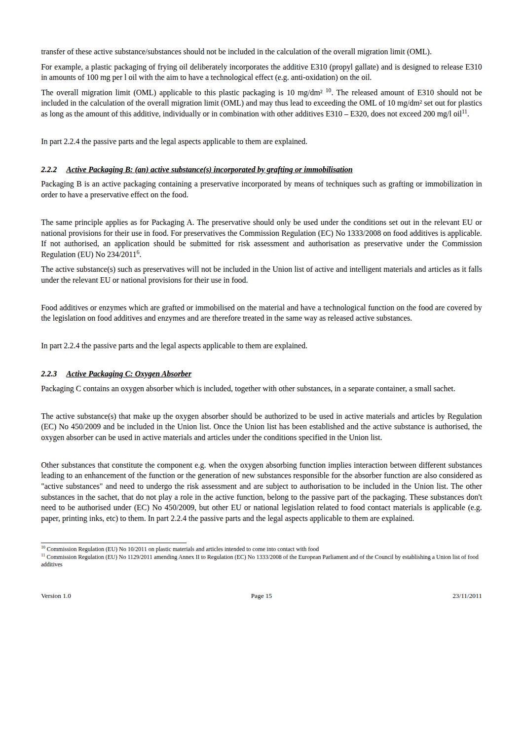transfer of these active substance/substances should not be included in the calculation of the overall migration limit (OML).
For example, a plastic packaging of frying oil deliberately incorporates the additive E310 (propyl gallate) and is designed to release E310 in amounts of 100 mg per l oil with the aim to have a technological effect (e.g. anti-oxidation) on the oil.
The overall migration limit (OML) applicable to this plastic packaging is 10 mg/dm² 10. The released amount of E310 should not be included in the calculation of the overall migration limit (OML) and may thus lead to exceeding the OML of 10 mg/dm² set out for plastics as long as the amount of this additive, individually or in combination with other additives E310 – E320, does not exceed 200 mg/l oil11.
In part 2.2.4 the passive parts and the legal aspects applicable to them are explained.
2.2.2 Active Packaging B: (an) active substance(s) incorporated by grafting or immobilisation
Packaging B is an active packaging containing a preservative incorporated by means of techniques such as grafting or immobilization in order to have a preservative effect on the food.
The same principle applies as for Packaging A. The preservative should only be used under the conditions set out in the relevant EU or national provisions for their use in food. For preservatives the Commission Regulation (EC) No 1333/2008 on food additives is applicable. If not authorised, an application should be submitted for risk assessment and authorisation as preservative under the Commission Regulation (EU) No 234/20116.
The active substance(s) such as preservatives will not be included in the Union list of active and intelligent materials and articles as it falls under the relevant EU or national provisions for their use in food.
Food additives or enzymes which are grafted or immobilised on the material and have a technological function on the food are covered by the legislation on food additives and enzymes and are therefore treated in the same way as released active substances.
In part 2.2.4 the passive parts and the legal aspects applicable to them are explained.
2.2.3 Active Packaging C: Oxygen Absorber
Packaging C contains an oxygen absorber which is included, together with other substances, in a separate container, a small sachet.
The active substance(s) that make up the oxygen absorber should be authorized to be used in active materials and articles by Regulation (EC) No 450/2009 and be included in the Union list. Once the Union list has been established and the active substance is authorised, the oxygen absorber can be used in active materials and articles under the conditions specified in the Union list.
Other substances that constitute the component e.g. when the oxygen absorbing function implies interaction between different substances leading to an enhancement of the function or the generation of new substances responsible for the absorber function are also considered as "active substances" and need to undergo the risk assessment and are subject to authorisation to be included in the Union list. The other substances in the sachet, that do not play a role in the active function, belong to the passive part of the packaging. These substances don't need to be authorised under (EC) No 450/2009, but other EU or national legislation related to food contact materials is applicable (e.g. paper, printing inks, etc) to them. In part 2.2.4 the passive parts and the legal aspects applicable to them are explained.
10 Commission Regulation (EU) No 10/2011 on plastic materials and articles intended to come into contact with food
11 Commission Regulation (EU) No 1129/2011 amending Annex II to Regulation (EC) No 1333/2008 of the European Parliament and of the Council by establishing a Union list of food additives
Version 1.0
Page 15
23/11/2011